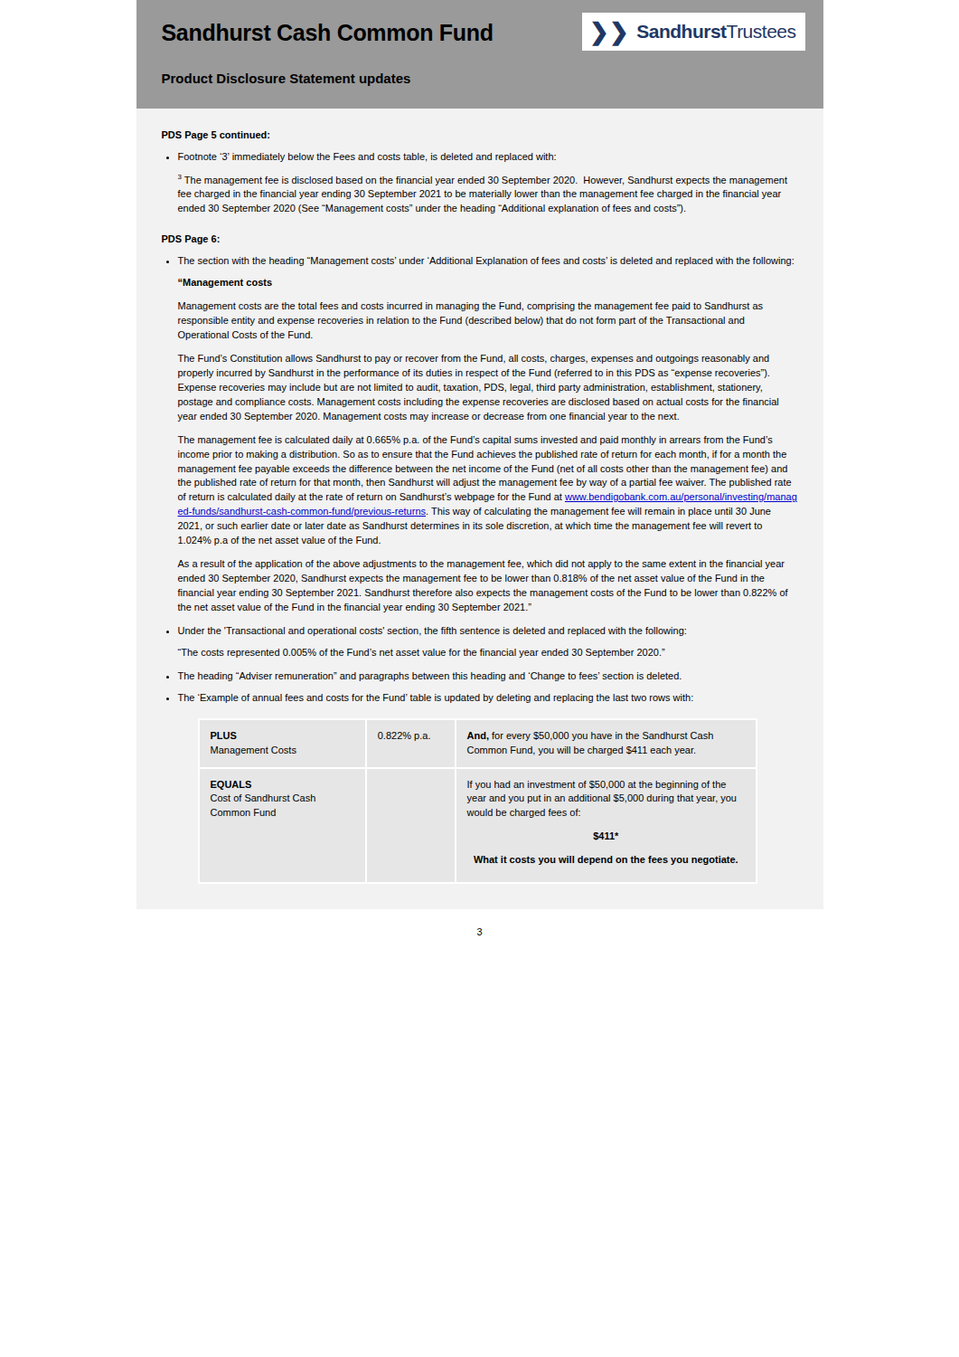Sandhurst Cash Common Fund
Product Disclosure Statement updates
❯❯ SandhurstTrustees
PDS Page 5 continued:
Footnote ‘3’ immediately below the Fees and costs table, is deleted and replaced with:
3 The management fee is disclosed based on the financial year ended 30 September 2020. However, Sandhurst expects the management fee charged in the financial year ending 30 September 2021 to be materially lower than the management fee charged in the financial year ended 30 September 2020 (See “Management costs” under the heading “Additional explanation of fees and costs”).
PDS Page 6:
The section with the heading “Management costs’ under ‘Additional Explanation of fees and costs’ is deleted and replaced with the following:
“Management costs
Management costs are the total fees and costs incurred in managing the Fund, comprising the management fee paid to Sandhurst as responsible entity and expense recoveries in relation to the Fund (described below) that do not form part of the Transactional and Operational Costs of the Fund.
The Fund’s Constitution allows Sandhurst to pay or recover from the Fund, all costs, charges, expenses and outgoings reasonably and properly incurred by Sandhurst in the performance of its duties in respect of the Fund (referred to in this PDS as “expense recoveries”). Expense recoveries may include but are not limited to audit, taxation, PDS, legal, third party administration, establishment, stationery, postage and compliance costs. Management costs including the expense recoveries are disclosed based on actual costs for the financial year ended 30 September 2020. Management costs may increase or decrease from one financial year to the next.
The management fee is calculated daily at 0.665% p.a. of the Fund’s capital sums invested and paid monthly in arrears from the Fund’s income prior to making a distribution. So as to ensure that the Fund achieves the published rate of return for each month, if for a month the management fee payable exceeds the difference between the net income of the Fund (net of all costs other than the management fee) and the published rate of return for that month, then Sandhurst will adjust the management fee by way of a partial fee waiver. The published rate of return is calculated daily at the rate of return on Sandhurst’s webpage for the Fund at www.bendigobank.com.au/personal/investing/managed-funds/sandhurst-cash-common-fund/previous-returns. This way of calculating the management fee will remain in place until 30 June 2021, or such earlier date or later date as Sandhurst determines in its sole discretion, at which time the management fee will revert to 1.024% p.a of the net asset value of the Fund.
As a result of the application of the above adjustments to the management fee, which did not apply to the same extent in the financial year ended 30 September 2020, Sandhurst expects the management fee to be lower than 0.818% of the net asset value of the Fund in the financial year ending 30 September 2021. Sandhurst therefore also expects the management costs of the Fund to be lower than 0.822% of the net asset value of the Fund in the financial year ending 30 September 2021.”
Under the 'Transactional and operational costs' section, the fifth sentence is deleted and replaced with the following:
“The costs represented 0.005% of the Fund’s net asset value for the financial year ended 30 September 2020.”
The heading “Adviser remuneration” and paragraphs between this heading and ‘Change to fees’ section is deleted.
The ‘Example of annual fees and costs for the Fund’ table is updated by deleting and replacing the last two rows with:
| PLUS Management Costs | 0.822% p.a. | And, for every $50,000 you have in the Sandhurst Cash Common Fund, you will be charged $411 each year. |
| EQUALS Cost of Sandhurst Cash Common Fund | | If you had an investment of $50,000 at the beginning of the year and you put in an additional $5,000 during that year, you would be charged fees of: $411* What it costs you will depend on the fees you negotiate. |
3